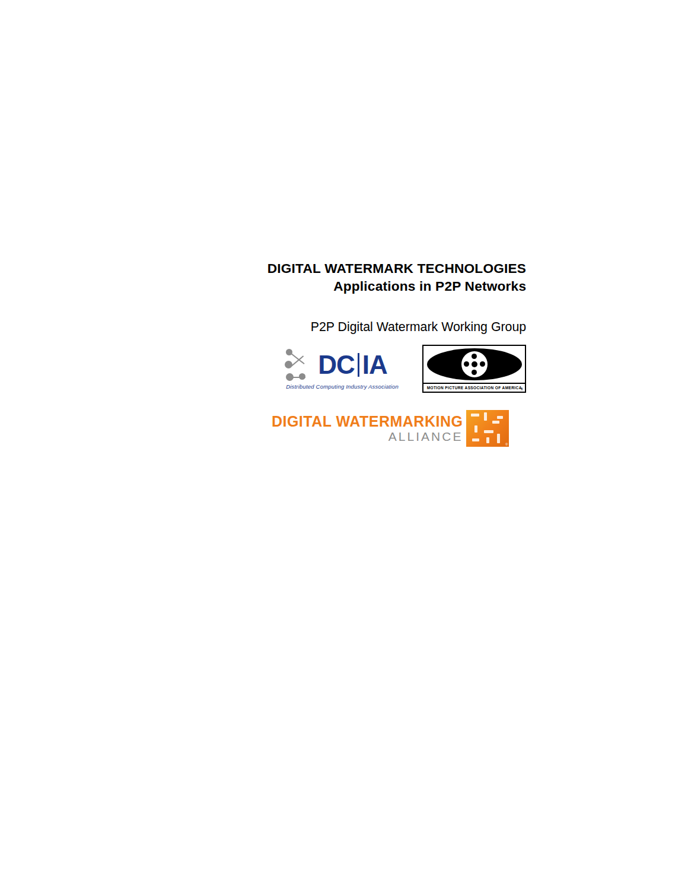DIGITAL WATERMARK TECHNOLOGIES Applications in P2P Networks
P2P Digital Watermark Working Group
DC IA
Distributed Computing Industry Association
MOTION PICTURE ASSOCIATION OF AMERICA ®
DIGITAL WATERMARKING
ALLIANCE
®